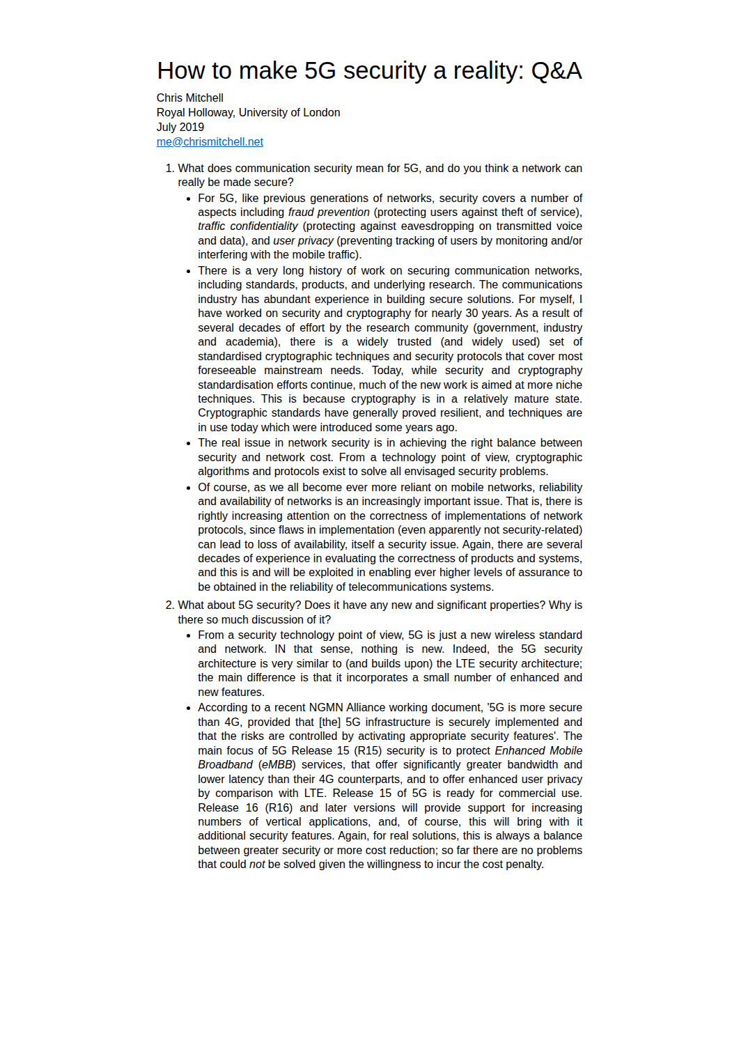How to make 5G security a reality: Q&A
Chris Mitchell
Royal Holloway, University of London
July 2019
me@chrismitchell.net
What does communication security mean for 5G, and do you think a network can really be made secure?
For 5G, like previous generations of networks, security covers a number of aspects including fraud prevention (protecting users against theft of service), traffic confidentiality (protecting against eavesdropping on transmitted voice and data), and user privacy (preventing tracking of users by monitoring and/or interfering with the mobile traffic).
There is a very long history of work on securing communication networks, including standards, products, and underlying research. The communications industry has abundant experience in building secure solutions. For myself, I have worked on security and cryptography for nearly 30 years. As a result of several decades of effort by the research community (government, industry and academia), there is a widely trusted (and widely used) set of standardised cryptographic techniques and security protocols that cover most foreseeable mainstream needs. Today, while security and cryptography standardisation efforts continue, much of the new work is aimed at more niche techniques. This is because cryptography is in a relatively mature state. Cryptographic standards have generally proved resilient, and techniques are in use today which were introduced some years ago.
The real issue in network security is in achieving the right balance between security and network cost. From a technology point of view, cryptographic algorithms and protocols exist to solve all envisaged security problems.
Of course, as we all become ever more reliant on mobile networks, reliability and availability of networks is an increasingly important issue. That is, there is rightly increasing attention on the correctness of implementations of network protocols, since flaws in implementation (even apparently not security-related) can lead to loss of availability, itself a security issue. Again, there are several decades of experience in evaluating the correctness of products and systems, and this is and will be exploited in enabling ever higher levels of assurance to be obtained in the reliability of telecommunications systems.
What about 5G security? Does it have any new and significant properties? Why is there so much discussion of it?
From a security technology point of view, 5G is just a new wireless standard and network. IN that sense, nothing is new. Indeed, the 5G security architecture is very similar to (and builds upon) the LTE security architecture; the main difference is that it incorporates a small number of enhanced and new features.
According to a recent NGMN Alliance working document, '5G is more secure than 4G, provided that [the] 5G infrastructure is securely implemented and that the risks are controlled by activating appropriate security features'. The main focus of 5G Release 15 (R15) security is to protect Enhanced Mobile Broadband (eMBB) services, that offer significantly greater bandwidth and lower latency than their 4G counterparts, and to offer enhanced user privacy by comparison with LTE. Release 15 of 5G is ready for commercial use. Release 16 (R16) and later versions will provide support for increasing numbers of vertical applications, and, of course, this will bring with it additional security features. Again, for real solutions, this is always a balance between greater security or more cost reduction; so far there are no problems that could not be solved given the willingness to incur the cost penalty.